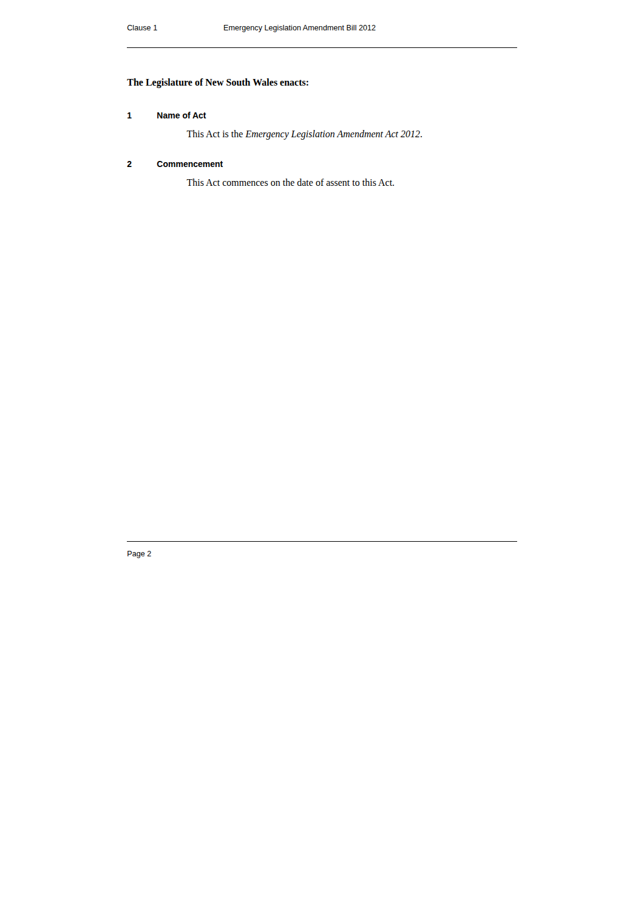Clause 1 Emergency Legislation Amendment Bill 2012
The Legislature of New South Wales enacts:
1 Name of Act
This Act is the Emergency Legislation Amendment Act 2012.
2 Commencement
This Act commences on the date of assent to this Act.
Page 2